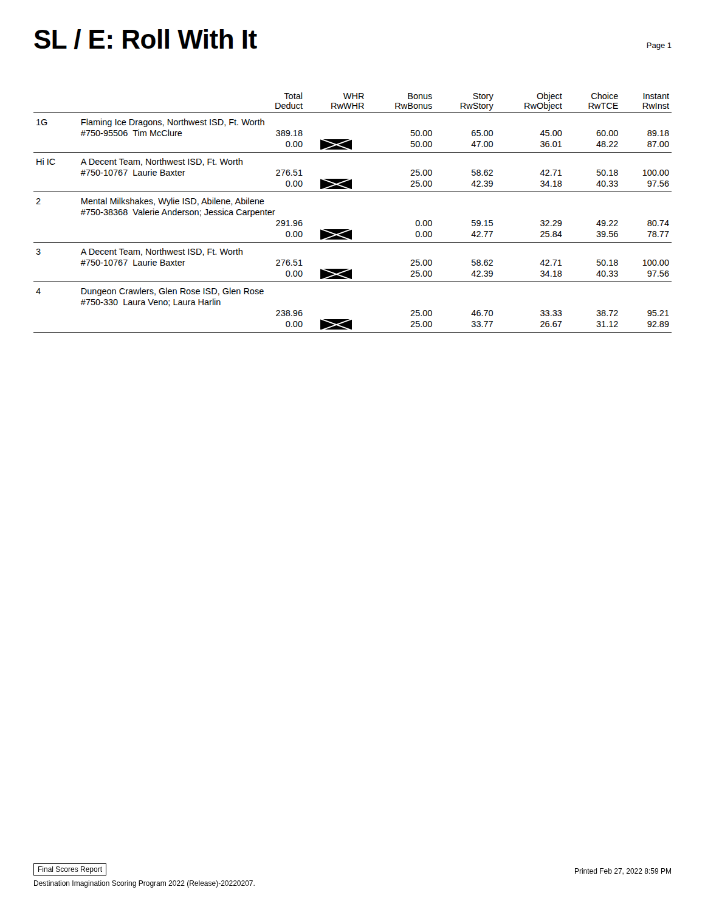SL / E: Roll With It
Page 1
| | | Total | WHR | Bonus | Story | Object | Choice | Instant |
| --- | --- | --- | --- | --- | --- | --- | --- | --- |
| | | Deduct | RwWHR | RwBonus | RwStory | RwObject | RwTCE | RwInst |
| 1G | Flaming Ice Dragons, Northwest ISD, Ft. Worth |
| | #750-95506 Tim McClure | 389.18 | | 50.00 | 65.00 | 45.00 | 60.00 | 89.18 |
| | | 0.00 | 50.00 | 47.00 | 36.01 | 48.22 | 87.00 |
| Hi IC | A Decent Team, Northwest ISD, Ft. Worth |
| | #750-10767 Laurie Baxter | 276.51 | | 25.00 | 58.62 | 42.71 | 50.18 | 100.00 |
| | | 0.00 | 25.00 | 42.39 | 34.18 | 40.33 | 97.56 |
| 2 | Mental Milkshakes, Wylie ISD, Abilene, Abilene |
| | #750-38368 Valerie Anderson; Jessica Carpenter |
| | | 291.96 | | 0.00 | 59.15 | 32.29 | 49.22 | 80.74 |
| | | 0.00 | 0.00 | 42.77 | 25.84 | 39.56 | 78.77 |
| 3 | A Decent Team, Northwest ISD, Ft. Worth |
| | #750-10767 Laurie Baxter | 276.51 | | 25.00 | 58.62 | 42.71 | 50.18 | 100.00 |
| | | 0.00 | 25.00 | 42.39 | 34.18 | 40.33 | 97.56 |
| 4 | Dungeon Crawlers, Glen Rose ISD, Glen Rose |
| | #750-330 Laura Veno; Laura Harlin |
| | | 238.96 | | 25.00 | 46.70 | 33.33 | 38.72 | 95.21 |
| | | 0.00 | 25.00 | 33.77 | 26.67 | 31.12 | 92.89 |
Final Scores Report Printed Feb 27, 2022 8:59 PM
Destination Imagination Scoring Program 2022 (Release)-20220207.